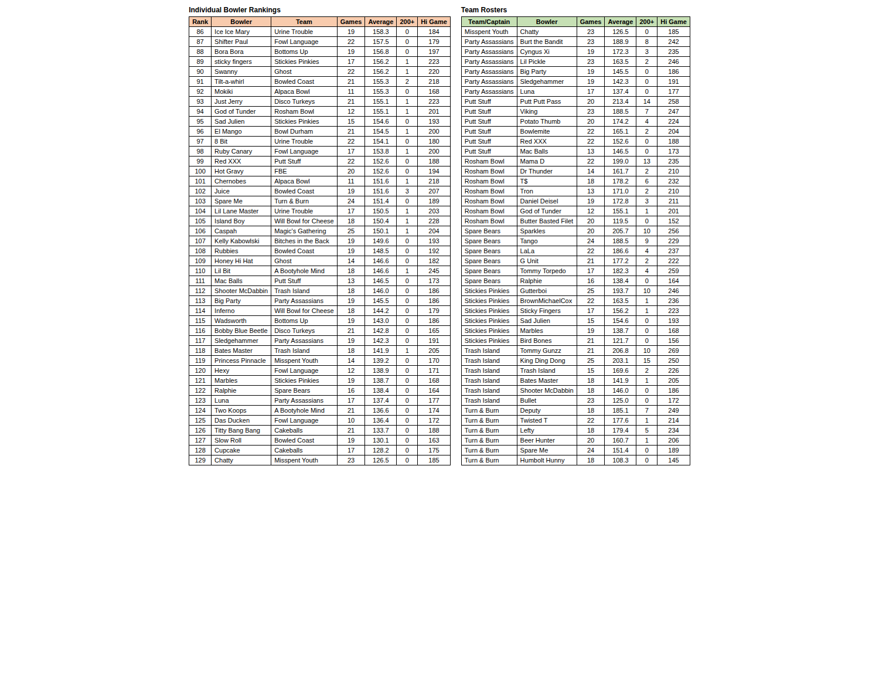Individual Bowler Rankings
| Rank | Bowler | Team | Games | Average | 200+ | Hi Game |
| --- | --- | --- | --- | --- | --- | --- |
| 86 | Ice Ice Mary | Urine Trouble | 19 | 158.3 | 0 | 184 |
| 87 | Shifter Paul | Fowl Language | 22 | 157.5 | 0 | 179 |
| 88 | Bora Bora | Bottoms Up | 19 | 156.8 | 0 | 197 |
| 89 | sticky fingers | Stickies Pinkies | 17 | 156.2 | 1 | 223 |
| 90 | Swanny | Ghost | 22 | 156.2 | 1 | 220 |
| 91 | Tilt-a-whirl | Bowled Coast | 21 | 155.3 | 2 | 218 |
| 92 | Mokiki | Alpaca Bowl | 11 | 155.3 | 0 | 168 |
| 93 | Just Jerry | Disco Turkeys | 21 | 155.1 | 1 | 223 |
| 94 | God of Tunder | Rosham Bowl | 12 | 155.1 | 1 | 201 |
| 95 | Sad Julien | Stickies Pinkies | 15 | 154.6 | 0 | 193 |
| 96 | El Mango | Bowl Durham | 21 | 154.5 | 1 | 200 |
| 97 | 8 Bit | Urine Trouble | 22 | 154.1 | 0 | 180 |
| 98 | Ruby Canary | Fowl Language | 17 | 153.8 | 1 | 200 |
| 99 | Red XXX | Putt Stuff | 22 | 152.6 | 0 | 188 |
| 100 | Hot Gravy | FBE | 20 | 152.6 | 0 | 194 |
| 101 | Chernobes | Alpaca Bowl | 11 | 151.6 | 1 | 218 |
| 102 | Juice | Bowled Coast | 19 | 151.6 | 3 | 207 |
| 103 | Spare Me | Turn & Burn | 24 | 151.4 | 0 | 189 |
| 104 | Lil Lane Master | Urine Trouble | 17 | 150.5 | 1 | 203 |
| 105 | Island Boy | Will Bowl for Cheese | 18 | 150.4 | 1 | 228 |
| 106 | Caspah | Magic's Gathering | 25 | 150.1 | 1 | 204 |
| 107 | Kelly Kabowlski | Bitches in the Back | 19 | 149.6 | 0 | 193 |
| 108 | Rubbies | Bowled Coast | 19 | 148.5 | 0 | 192 |
| 109 | Honey Hi Hat | Ghost | 14 | 146.6 | 0 | 182 |
| 110 | Lil Bit | A Bootyhole Mind | 18 | 146.6 | 1 | 245 |
| 111 | Mac Balls | Putt Stuff | 13 | 146.5 | 0 | 173 |
| 112 | Shooter McDabbin | Trash Island | 18 | 146.0 | 0 | 186 |
| 113 | Big Party | Party Assassians | 19 | 145.5 | 0 | 186 |
| 114 | Inferno | Will Bowl for Cheese | 18 | 144.2 | 0 | 179 |
| 115 | Wadsworth | Bottoms Up | 19 | 143.0 | 0 | 186 |
| 116 | Bobby Blue Beetle | Disco Turkeys | 21 | 142.8 | 0 | 165 |
| 117 | Sledgehammer | Party Assassians | 19 | 142.3 | 0 | 191 |
| 118 | Bates Master | Trash Island | 18 | 141.9 | 1 | 205 |
| 119 | Princess Pinnacle | Misspent Youth | 14 | 139.2 | 0 | 170 |
| 120 | Hexy | Fowl Language | 12 | 138.9 | 0 | 171 |
| 121 | Marbles | Stickies Pinkies | 19 | 138.7 | 0 | 168 |
| 122 | Ralphie | Spare Bears | 16 | 138.4 | 0 | 164 |
| 123 | Luna | Party Assassians | 17 | 137.4 | 0 | 177 |
| 124 | Two Koops | A Bootyhole Mind | 21 | 136.6 | 0 | 174 |
| 125 | Das Ducken | Fowl Language | 10 | 136.4 | 0 | 172 |
| 126 | Titty Bang Bang | Cakeballs | 21 | 133.7 | 0 | 188 |
| 127 | Slow Roll | Bowled Coast | 19 | 130.1 | 0 | 163 |
| 128 | Cupcake | Cakeballs | 17 | 128.2 | 0 | 175 |
| 129 | Chatty | Misspent Youth | 23 | 126.5 | 0 | 185 |
Team Rosters
| Team/Captain | Bowler | Games | Average | 200+ | Hi Game |
| --- | --- | --- | --- | --- | --- |
| Misspent Youth | Chatty | 23 | 126.5 | 0 | 185 |
| Party Assassians | Burt the Bandit | 23 | 188.9 | 8 | 242 |
| Party Assassians | Cyngus Xi | 19 | 172.3 | 3 | 235 |
| Party Assassians | Lil Pickle | 23 | 163.5 | 2 | 246 |
| Party Assassians | Big Party | 19 | 145.5 | 0 | 186 |
| Party Assassians | Sledgehammer | 19 | 142.3 | 0 | 191 |
| Party Assassians | Luna | 17 | 137.4 | 0 | 177 |
| Putt Stuff | Putt Putt Pass | 20 | 213.4 | 14 | 258 |
| Putt Stuff | Viking | 23 | 188.5 | 7 | 247 |
| Putt Stuff | Potato Thumb | 20 | 174.2 | 4 | 224 |
| Putt Stuff | Bowlemite | 22 | 165.1 | 2 | 204 |
| Putt Stuff | Red XXX | 22 | 152.6 | 0 | 188 |
| Putt Stuff | Mac Balls | 13 | 146.5 | 0 | 173 |
| Rosham Bowl | Mama D | 22 | 199.0 | 13 | 235 |
| Rosham Bowl | Dr Thunder | 14 | 161.7 | 2 | 210 |
| Rosham Bowl | T$ | 18 | 178.2 | 6 | 232 |
| Rosham Bowl | Tron | 13 | 171.0 | 2 | 210 |
| Rosham Bowl | Daniel Deisel | 19 | 172.8 | 3 | 211 |
| Rosham Bowl | God of Tunder | 12 | 155.1 | 1 | 201 |
| Rosham Bowl | Butter Basted Filet | 20 | 119.5 | 0 | 152 |
| Spare Bears | Sparkles | 20 | 205.7 | 10 | 256 |
| Spare Bears | Tango | 24 | 188.5 | 9 | 229 |
| Spare Bears | LaLa | 22 | 186.6 | 4 | 237 |
| Spare Bears | G Unit | 21 | 177.2 | 2 | 222 |
| Spare Bears | Tommy Torpedo | 17 | 182.3 | 4 | 259 |
| Spare Bears | Ralphie | 16 | 138.4 | 0 | 164 |
| Stickies Pinkies | Gutterboi | 25 | 193.7 | 10 | 246 |
| Stickies Pinkies | BrownMichaelCox | 22 | 163.5 | 1 | 236 |
| Stickies Pinkies | Sticky Fingers | 17 | 156.2 | 1 | 223 |
| Stickies Pinkies | Sad Julien | 15 | 154.6 | 0 | 193 |
| Stickies Pinkies | Marbles | 19 | 138.7 | 0 | 168 |
| Stickies Pinkies | Bird Bones | 21 | 121.7 | 0 | 156 |
| Trash Island | Tommy Gunzz | 21 | 206.8 | 10 | 269 |
| Trash Island | King Ding Dong | 25 | 203.1 | 15 | 250 |
| Trash Island | Trash Island | 15 | 169.6 | 2 | 226 |
| Trash Island | Bates Master | 18 | 141.9 | 1 | 205 |
| Trash Island | Shooter McDabbin | 18 | 146.0 | 0 | 186 |
| Trash Island | Bullet | 23 | 125.0 | 0 | 172 |
| Turn & Burn | Deputy | 18 | 185.1 | 7 | 249 |
| Turn & Burn | Twisted T | 22 | 177.6 | 1 | 214 |
| Turn & Burn | Lefty | 18 | 179.4 | 5 | 234 |
| Turn & Burn | Beer Hunter | 20 | 160.7 | 1 | 206 |
| Turn & Burn | Spare Me | 24 | 151.4 | 0 | 189 |
| Turn & Burn | Humbolt Hunny | 18 | 108.3 | 0 | 145 |